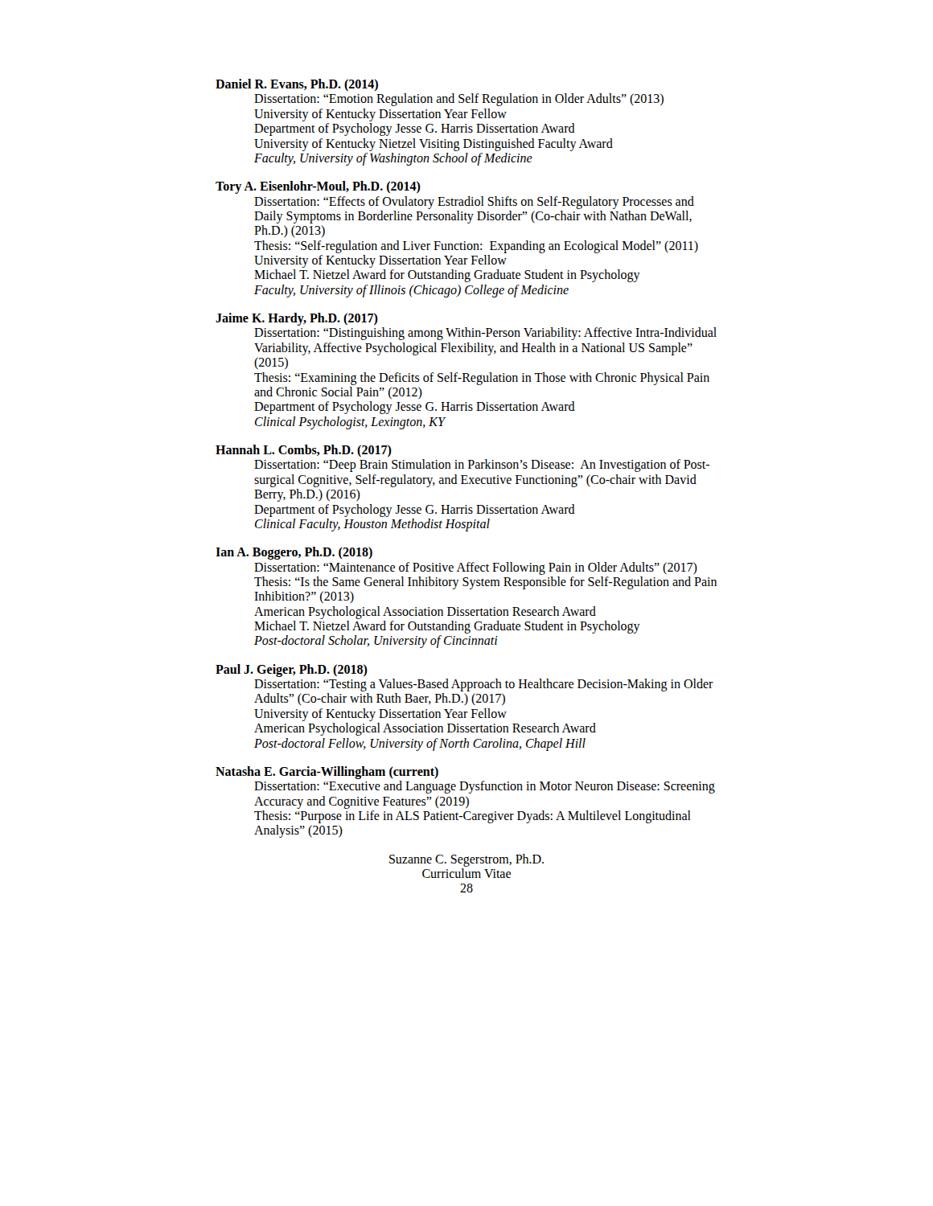Daniel R. Evans, Ph.D. (2014)
Dissertation: “Emotion Regulation and Self Regulation in Older Adults” (2013)
University of Kentucky Dissertation Year Fellow
Department of Psychology Jesse G. Harris Dissertation Award
University of Kentucky Nietzel Visiting Distinguished Faculty Award
Faculty, University of Washington School of Medicine
Tory A. Eisenlohr-Moul, Ph.D. (2014)
Dissertation: “Effects of Ovulatory Estradiol Shifts on Self-Regulatory Processes and Daily Symptoms in Borderline Personality Disorder” (Co-chair with Nathan DeWall, Ph.D.) (2013)
Thesis: “Self-regulation and Liver Function: Expanding an Ecological Model” (2011)
University of Kentucky Dissertation Year Fellow
Michael T. Nietzel Award for Outstanding Graduate Student in Psychology
Faculty, University of Illinois (Chicago) College of Medicine
Jaime K. Hardy, Ph.D. (2017)
Dissertation: “Distinguishing among Within-Person Variability: Affective Intra-Individual Variability, Affective Psychological Flexibility, and Health in a National US Sample” (2015)
Thesis: “Examining the Deficits of Self-Regulation in Those with Chronic Physical Pain and Chronic Social Pain” (2012)
Department of Psychology Jesse G. Harris Dissertation Award
Clinical Psychologist, Lexington, KY
Hannah L. Combs, Ph.D. (2017)
Dissertation: “Deep Brain Stimulation in Parkinson’s Disease: An Investigation of Post-surgical Cognitive, Self-regulatory, and Executive Functioning” (Co-chair with David Berry, Ph.D.) (2016)
Department of Psychology Jesse G. Harris Dissertation Award
Clinical Faculty, Houston Methodist Hospital
Ian A. Boggero, Ph.D. (2018)
Dissertation: “Maintenance of Positive Affect Following Pain in Older Adults” (2017)
Thesis: “Is the Same General Inhibitory System Responsible for Self-Regulation and Pain Inhibition?” (2013)
American Psychological Association Dissertation Research Award
Michael T. Nietzel Award for Outstanding Graduate Student in Psychology
Post-doctoral Scholar, University of Cincinnati
Paul J. Geiger, Ph.D. (2018)
Dissertation: “Testing a Values-Based Approach to Healthcare Decision-Making in Older Adults” (Co-chair with Ruth Baer, Ph.D.) (2017)
University of Kentucky Dissertation Year Fellow
American Psychological Association Dissertation Research Award
Post-doctoral Fellow, University of North Carolina, Chapel Hill
Natasha E. Garcia-Willingham (current)
Dissertation: “Executive and Language Dysfunction in Motor Neuron Disease: Screening Accuracy and Cognitive Features” (2019)
Thesis: “Purpose in Life in ALS Patient-Caregiver Dyads: A Multilevel Longitudinal Analysis” (2015)
Suzanne C. Segerstrom, Ph.D.
Curriculum Vitae
28